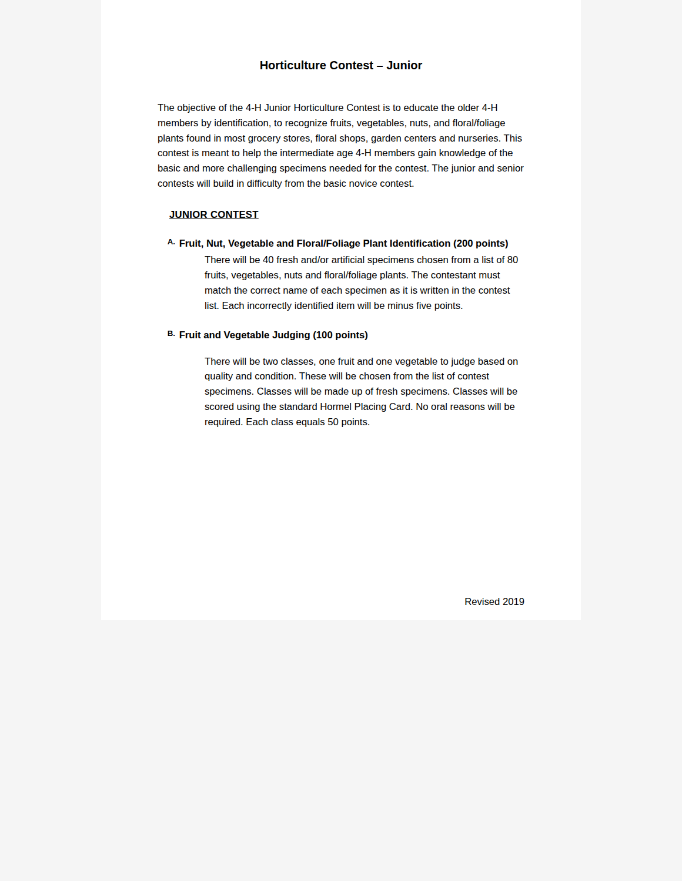Horticulture Contest – Junior
The objective of the 4-H Junior Horticulture Contest is to educate the older 4-H members by identification, to recognize fruits, vegetables, nuts, and floral/foliage plants found in most grocery stores, floral shops, garden centers and nurseries. This contest is meant to help the intermediate age 4-H members gain knowledge of the basic and more challenging specimens needed for the contest. The junior and senior contests will build in difficulty from the basic novice contest.
JUNIOR CONTEST
A.
Fruit, Nut, Vegetable and Floral/Foliage Plant Identification (200 points)
There will be 40 fresh and/or artificial specimens chosen from a list of 80 fruits, vegetables, nuts and floral/foliage plants. The contestant must match the correct name of each specimen as it is written in the contest list. Each incorrectly identified item will be minus five points.
B.
Fruit and Vegetable Judging (100 points)
There will be two classes, one fruit and one vegetable to judge based on quality and condition. These will be chosen from the list of contest specimens. Classes will be made up of fresh specimens. Classes will be scored using the standard Hormel Placing Card. No oral reasons will be required. Each class equals 50 points.
Revised 2019